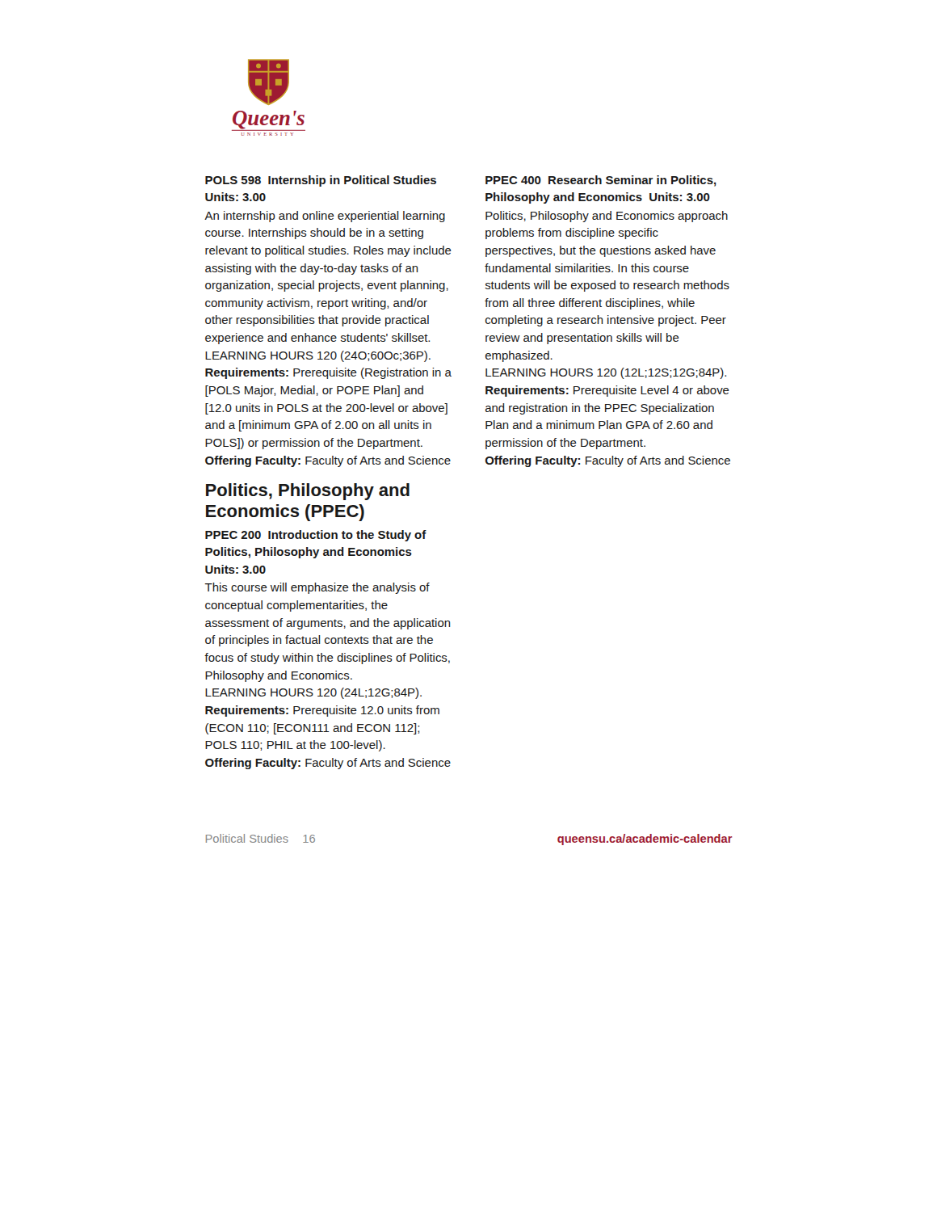Queen's UNIVERSITY
POLS 598 Internship in Political Studies Units: 3.00
An internship and online experiential learning course. Internships should be in a setting relevant to political studies. Roles may include assisting with the day-to-day tasks of an organization, special projects, event planning, community activism, report writing, and/or other responsibilities that provide practical experience and enhance students' skillset.
LEARNING HOURS 120 (24O;60Oc;36P).
Requirements: Prerequisite (Registration in a [POLS Major, Medial, or POPE Plan] and [12.0 units in POLS at the 200-level or above] and a [minimum GPA of 2.00 on all units in POLS]) or permission of the Department.
Offering Faculty: Faculty of Arts and Science
Politics, Philosophy and Economics (PPEC)
PPEC 200 Introduction to the Study of Politics, Philosophy and Economics Units: 3.00
This course will emphasize the analysis of conceptual complementarities, the assessment of arguments, and the application of principles in factual contexts that are the focus of study within the disciplines of Politics, Philosophy and Economics.
LEARNING HOURS 120 (24L;12G;84P).
Requirements: Prerequisite 12.0 units from (ECON 110; [ECON111 and ECON 112]; POLS 110; PHIL at the 100-level).
Offering Faculty: Faculty of Arts and Science
PPEC 400 Research Seminar in Politics, Philosophy and Economics Units: 3.00
Politics, Philosophy and Economics approach problems from discipline specific perspectives, but the questions asked have fundamental similarities. In this course students will be exposed to research methods from all three different disciplines, while completing a research intensive project. Peer review and presentation skills will be emphasized.
LEARNING HOURS 120 (12L;12S;12G;84P).
Requirements: Prerequisite Level 4 or above and registration in the PPEC Specialization Plan and a minimum Plan GPA of 2.60 and permission of the Department.
Offering Faculty: Faculty of Arts and Science
Political Studies 16
queensu.ca/academic-calendar